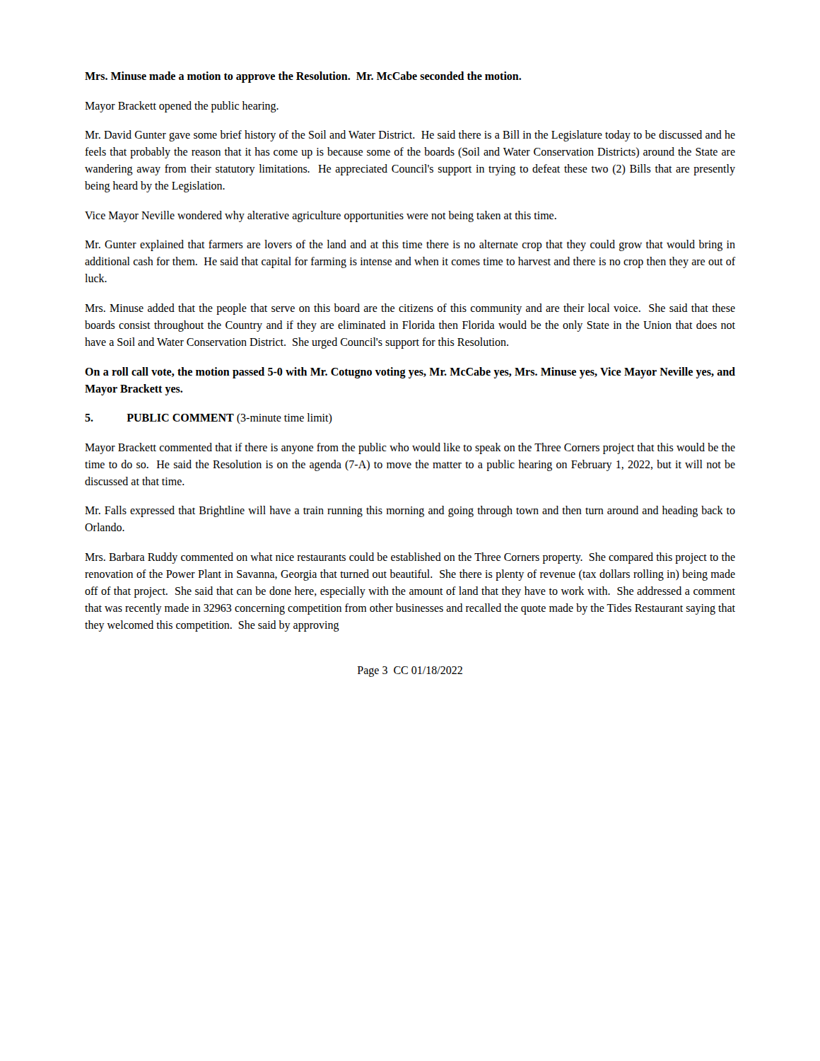Mrs. Minuse made a motion to approve the Resolution. Mr. McCabe seconded the motion.
Mayor Brackett opened the public hearing.
Mr. David Gunter gave some brief history of the Soil and Water District. He said there is a Bill in the Legislature today to be discussed and he feels that probably the reason that it has come up is because some of the boards (Soil and Water Conservation Districts) around the State are wandering away from their statutory limitations. He appreciated Council's support in trying to defeat these two (2) Bills that are presently being heard by the Legislation.
Vice Mayor Neville wondered why alterative agriculture opportunities were not being taken at this time.
Mr. Gunter explained that farmers are lovers of the land and at this time there is no alternate crop that they could grow that would bring in additional cash for them. He said that capital for farming is intense and when it comes time to harvest and there is no crop then they are out of luck.
Mrs. Minuse added that the people that serve on this board are the citizens of this community and are their local voice. She said that these boards consist throughout the Country and if they are eliminated in Florida then Florida would be the only State in the Union that does not have a Soil and Water Conservation District. She urged Council's support for this Resolution.
On a roll call vote, the motion passed 5-0 with Mr. Cotugno voting yes, Mr. McCabe yes, Mrs. Minuse yes, Vice Mayor Neville yes, and Mayor Brackett yes.
5.
PUBLIC COMMENT (3-minute time limit)
Mayor Brackett commented that if there is anyone from the public who would like to speak on the Three Corners project that this would be the time to do so. He said the Resolution is on the agenda (7-A) to move the matter to a public hearing on February 1, 2022, but it will not be discussed at that time.
Mr. Falls expressed that Brightline will have a train running this morning and going through town and then turn around and heading back to Orlando.
Mrs. Barbara Ruddy commented on what nice restaurants could be established on the Three Corners property. She compared this project to the renovation of the Power Plant in Savanna, Georgia that turned out beautiful. She there is plenty of revenue (tax dollars rolling in) being made off of that project. She said that can be done here, especially with the amount of land that they have to work with. She addressed a comment that was recently made in 32963 concerning competition from other businesses and recalled the quote made by the Tides Restaurant saying that they welcomed this competition. She said by approving
Page 3 CC 01/18/2022